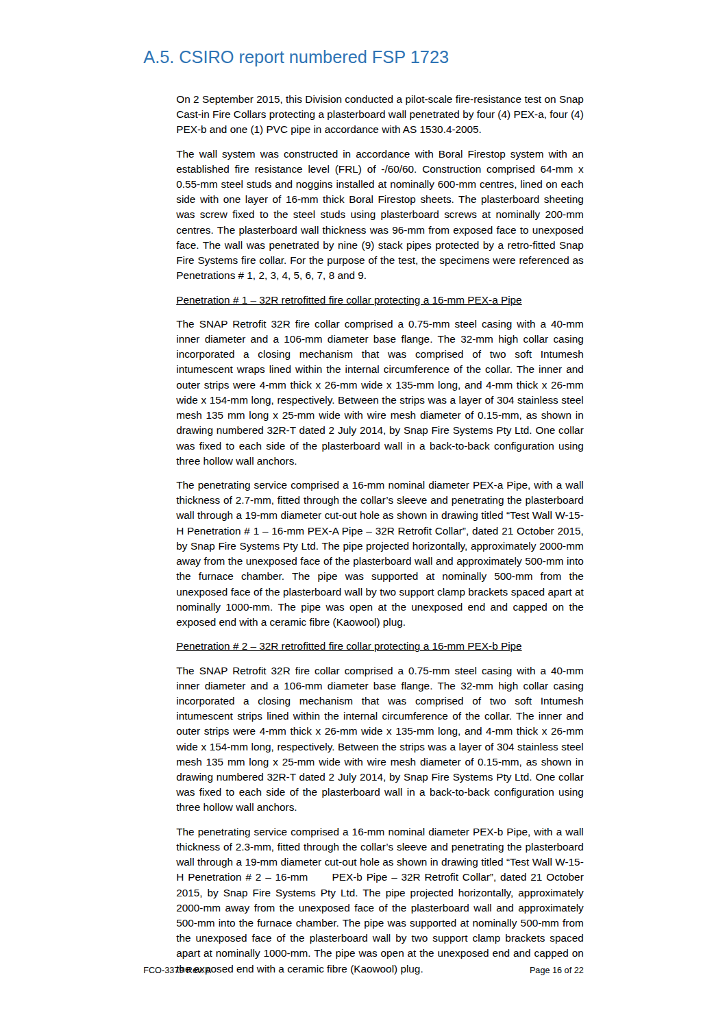A.5. CSIRO report numbered FSP 1723
On 2 September 2015, this Division conducted a pilot-scale fire-resistance test on Snap Cast-in Fire Collars protecting a plasterboard wall penetrated by four (4) PEX-a, four (4) PEX-b and one (1) PVC pipe in accordance with AS 1530.4-2005.
The wall system was constructed in accordance with Boral Firestop system with an established fire resistance level (FRL) of -/60/60. Construction comprised 64-mm x 0.55-mm steel studs and noggins installed at nominally 600-mm centres, lined on each side with one layer of 16-mm thick Boral Firestop sheets. The plasterboard sheeting was screw fixed to the steel studs using plasterboard screws at nominally 200-mm centres. The plasterboard wall thickness was 96-mm from exposed face to unexposed face. The wall was penetrated by nine (9) stack pipes protected by a retro-fitted Snap Fire Systems fire collar. For the purpose of the test, the specimens were referenced as Penetrations # 1, 2, 3, 4, 5, 6, 7, 8 and 9.
Penetration # 1 – 32R retrofitted fire collar protecting a 16-mm PEX-a Pipe
The SNAP Retrofit 32R fire collar comprised a 0.75-mm steel casing with a 40-mm inner diameter and a 106-mm diameter base flange. The 32-mm high collar casing incorporated a closing mechanism that was comprised of two soft Intumesh intumescent wraps lined within the internal circumference of the collar. The inner and outer strips were 4-mm thick x 26-mm wide x 135-mm long, and 4-mm thick x 26-mm wide x 154-mm long, respectively. Between the strips was a layer of 304 stainless steel mesh 135 mm long x 25-mm wide with wire mesh diameter of 0.15-mm, as shown in drawing numbered 32R-T dated 2 July 2014, by Snap Fire Systems Pty Ltd. One collar was fixed to each side of the plasterboard wall in a back-to-back configuration using three hollow wall anchors.
The penetrating service comprised a 16-mm nominal diameter PEX-a Pipe, with a wall thickness of 2.7-mm, fitted through the collar’s sleeve and penetrating the plasterboard wall through a 19-mm diameter cut-out hole as shown in drawing titled “Test Wall W-15-H Penetration # 1 – 16-mm PEX-A Pipe – 32R Retrofit Collar”, dated 21 October 2015, by Snap Fire Systems Pty Ltd. The pipe projected horizontally, approximately 2000-mm away from the unexposed face of the plasterboard wall and approximately 500-mm into the furnace chamber. The pipe was supported at nominally 500-mm from the unexposed face of the plasterboard wall by two support clamp brackets spaced apart at nominally 1000-mm. The pipe was open at the unexposed end and capped on the exposed end with a ceramic fibre (Kaowool) plug.
Penetration # 2 – 32R retrofitted fire collar protecting a 16-mm PEX-b Pipe
The SNAP Retrofit 32R fire collar comprised a 0.75-mm steel casing with a 40-mm inner diameter and a 106-mm diameter base flange. The 32-mm high collar casing incorporated a closing mechanism that was comprised of two soft Intumesh intumescent strips lined within the internal circumference of the collar. The inner and outer strips were 4-mm thick x 26-mm wide x 135-mm long, and 4-mm thick x 26-mm wide x 154-mm long, respectively. Between the strips was a layer of 304 stainless steel mesh 135 mm long x 25-mm wide with wire mesh diameter of 0.15-mm, as shown in drawing numbered 32R-T dated 2 July 2014, by Snap Fire Systems Pty Ltd. One collar was fixed to each side of the plasterboard wall in a back-to-back configuration using three hollow wall anchors.
The penetrating service comprised a 16-mm nominal diameter PEX-b Pipe, with a wall thickness of 2.3-mm, fitted through the collar’s sleeve and penetrating the plasterboard wall through a 19-mm diameter cut-out hole as shown in drawing titled “Test Wall W-15-H Penetration # 2 – 16-mm PEX-b Pipe – 32R Retrofit Collar”, dated 21 October 2015, by Snap Fire Systems Pty Ltd. The pipe projected horizontally, approximately 2000-mm away from the unexposed face of the plasterboard wall and approximately 500-mm into the furnace chamber. The pipe was supported at nominally 500-mm from the unexposed face of the plasterboard wall by two support clamp brackets spaced apart at nominally 1000-mm. The pipe was open at the unexposed end and capped on the exposed end with a ceramic fibre (Kaowool) plug.
FCO-3379 Rev. A
Page 16 of 22